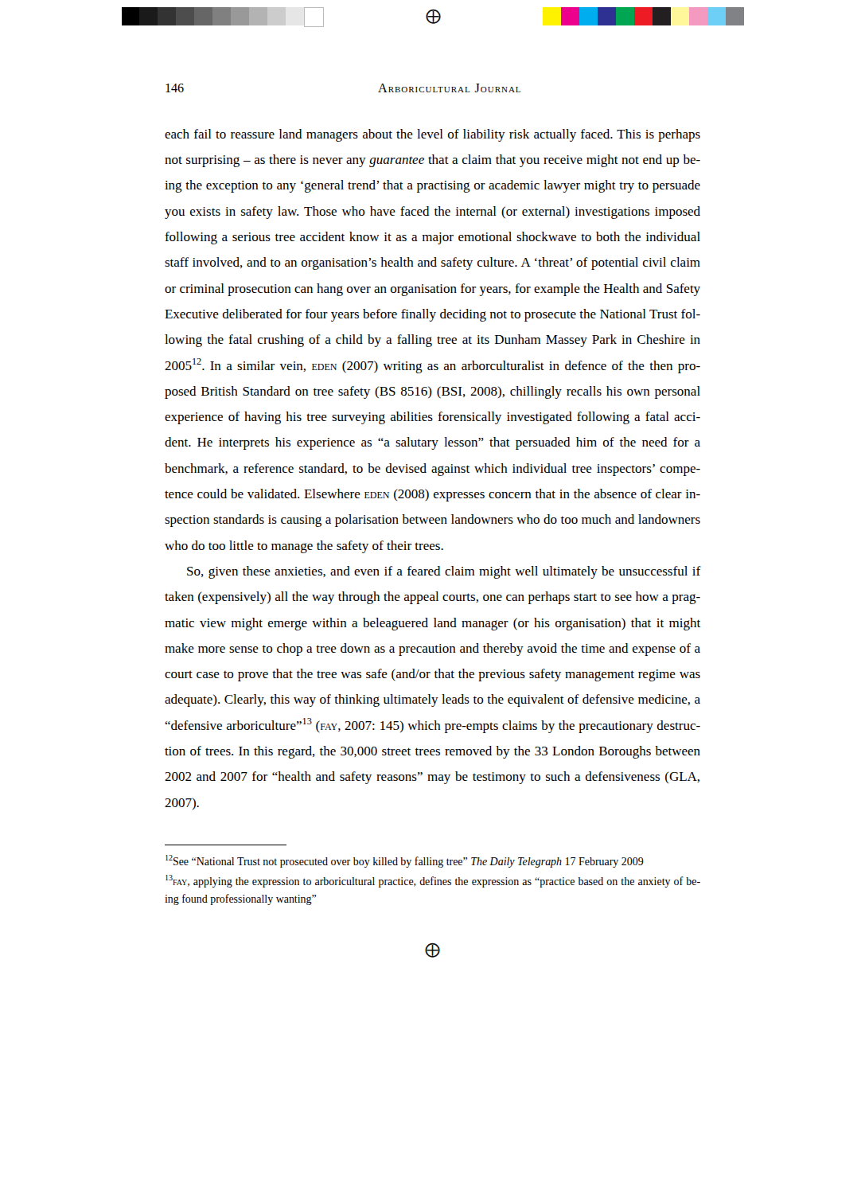⨁
146
Arboricultural Journal
each fail to reassure land managers about the level of liability risk actually faced. This is perhaps not surprising – as there is never any guarantee that a claim that you receive might not end up being the exception to any ‘general trend’ that a practising or academic lawyer might try to persuade you exists in safety law. Those who have faced the internal (or external) investigations imposed following a serious tree accident know it as a major emotional shockwave to both the individual staff involved, and to an organisation’s health and safety culture. A ‘threat’ of potential civil claim or criminal prosecution can hang over an organisation for years, for example the Health and Safety Executive deliberated for four years before finally deciding not to prosecute the National Trust following the fatal crushing of a child by a falling tree at its Dunham Massey Park in Cheshire in 200512. In a similar vein, Eden (2007) writing as an arborculturalist in defence of the then proposed British Standard on tree safety (BS 8516) (BSI, 2008), chillingly recalls his own personal experience of having his tree surveying abilities forensically investigated following a fatal accident. He interprets his experience as “a salutary lesson” that persuaded him of the need for a benchmark, a reference standard, to be devised against which individual tree inspectors’ competence could be validated. Elsewhere Eden (2008) expresses concern that in the absence of clear inspection standards is causing a polarisation between landowners who do too much and landowners who do too little to manage the safety of their trees.
So, given these anxieties, and even if a feared claim might well ultimately be unsuccessful if taken (expensively) all the way through the appeal courts, one can perhaps start to see how a pragmatic view might emerge within a beleaguered land manager (or his organisation) that it might make more sense to chop a tree down as a precaution and thereby avoid the time and expense of a court case to prove that the tree was safe (and/or that the previous safety management regime was adequate). Clearly, this way of thinking ultimately leads to the equivalent of defensive medicine, a “defensive arboriculture”13 (Fay, 2007: 145) which pre-empts claims by the precautionary destruction of trees. In this regard, the 30,000 street trees removed by the 33 London Boroughs between 2002 and 2007 for “health and safety reasons” may be testimony to such a defensiveness (GLA, 2007).
12See “National Trust not prosecuted over boy killed by falling tree” The Daily Telegraph 17 February 2009
13Fay, applying the expression to arboricultural practice, defines the expression as “practice based on the anxiety of being found professionally wanting”
⨁